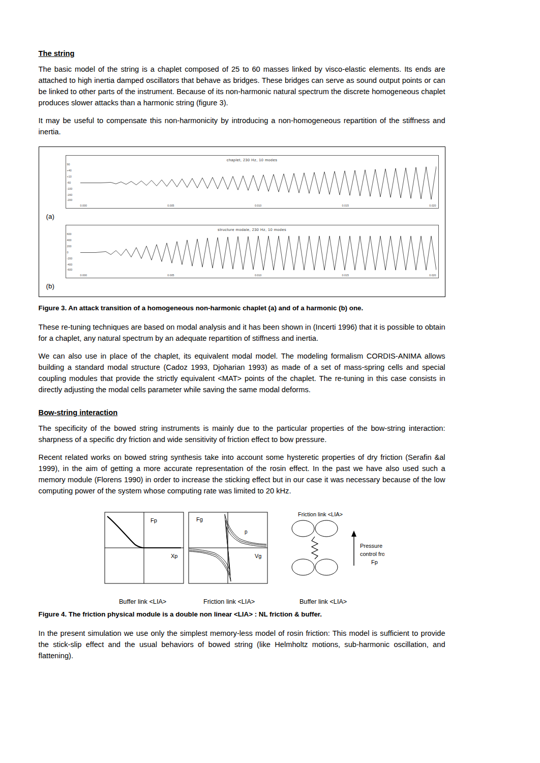The string
The basic model of the string is a chaplet composed of 25 to 60 masses linked by visco-elastic elements. Its ends are attached to high inertia damped oscillators that behave as bridges. These bridges can serve as sound output points or can be linked to other parts of the instrument. Because of its non-harmonic natural spectrum the discrete homogeneous chaplet produces slower attacks than a harmonic string (figure 3).
It may be useful to compensate this non-harmonicity by introducing a non-homogeneous repartition of the stiffness and inertia.
chaplet, 230 Hz, 10 modes
Relative position
90
+40
+10
-60
-100
-160
-200
0.0000.0050.0100.0150.020
(a)
structure modale, 230 Hz, 10 modes
Relative position
600
400
200
0
-200
-400
-600
0.0000.0050.0100.0150.020
(b)
Figure 3. An attack transition of a homogeneous non-harmonic chaplet (a) and of a harmonic (b) one.
These re-tuning techniques are based on modal analysis and it has been shown in (Incerti 1996) that it is possible to obtain for a chaplet, any natural spectrum by an adequate repartition of stiffness and inertia.
We can also use in place of the chaplet, its equivalent modal model. The modeling formalism CORDIS-ANIMA allows building a standard modal structure (Cadoz 1993, Djoharian 1993) as made of a set of mass-spring cells and special coupling modules that provide the strictly equivalent <MAT> points of the chaplet. The re-tuning in this case consists in directly adjusting the modal cells parameter while saving the same modal deforms.
Bow-string interaction
The specificity of the bowed string instruments is mainly due to the particular properties of the bow-string interaction: sharpness of a specific dry friction and wide sensitivity of friction effect to bow pressure.
Recent related works on bowed string synthesis take into account some hysteretic properties of dry friction (Serafin &al 1999), in the aim of getting a more accurate representation of the rosin effect. In the past we have also used such a memory module (Florens 1990) in order to increase the sticking effect but in our case it was necessary because of the low computing power of the system whose computing rate was limited to 20 kHz.
Fp Xp Fg Vg p Friction link <LIA> Pressure control from Fp
Buffer link <LIA> Friction link <LIA> Buffer link <LIA>
Figure 4. The friction physical module is a double non linear <LIA> : NL friction & buffer.
In the present simulation we use only the simplest memory-less model of rosin friction: This model is sufficient to provide the stick-slip effect and the usual behaviors of bowed string (like Helmholtz motions, sub-harmonic oscillation, and flattening).